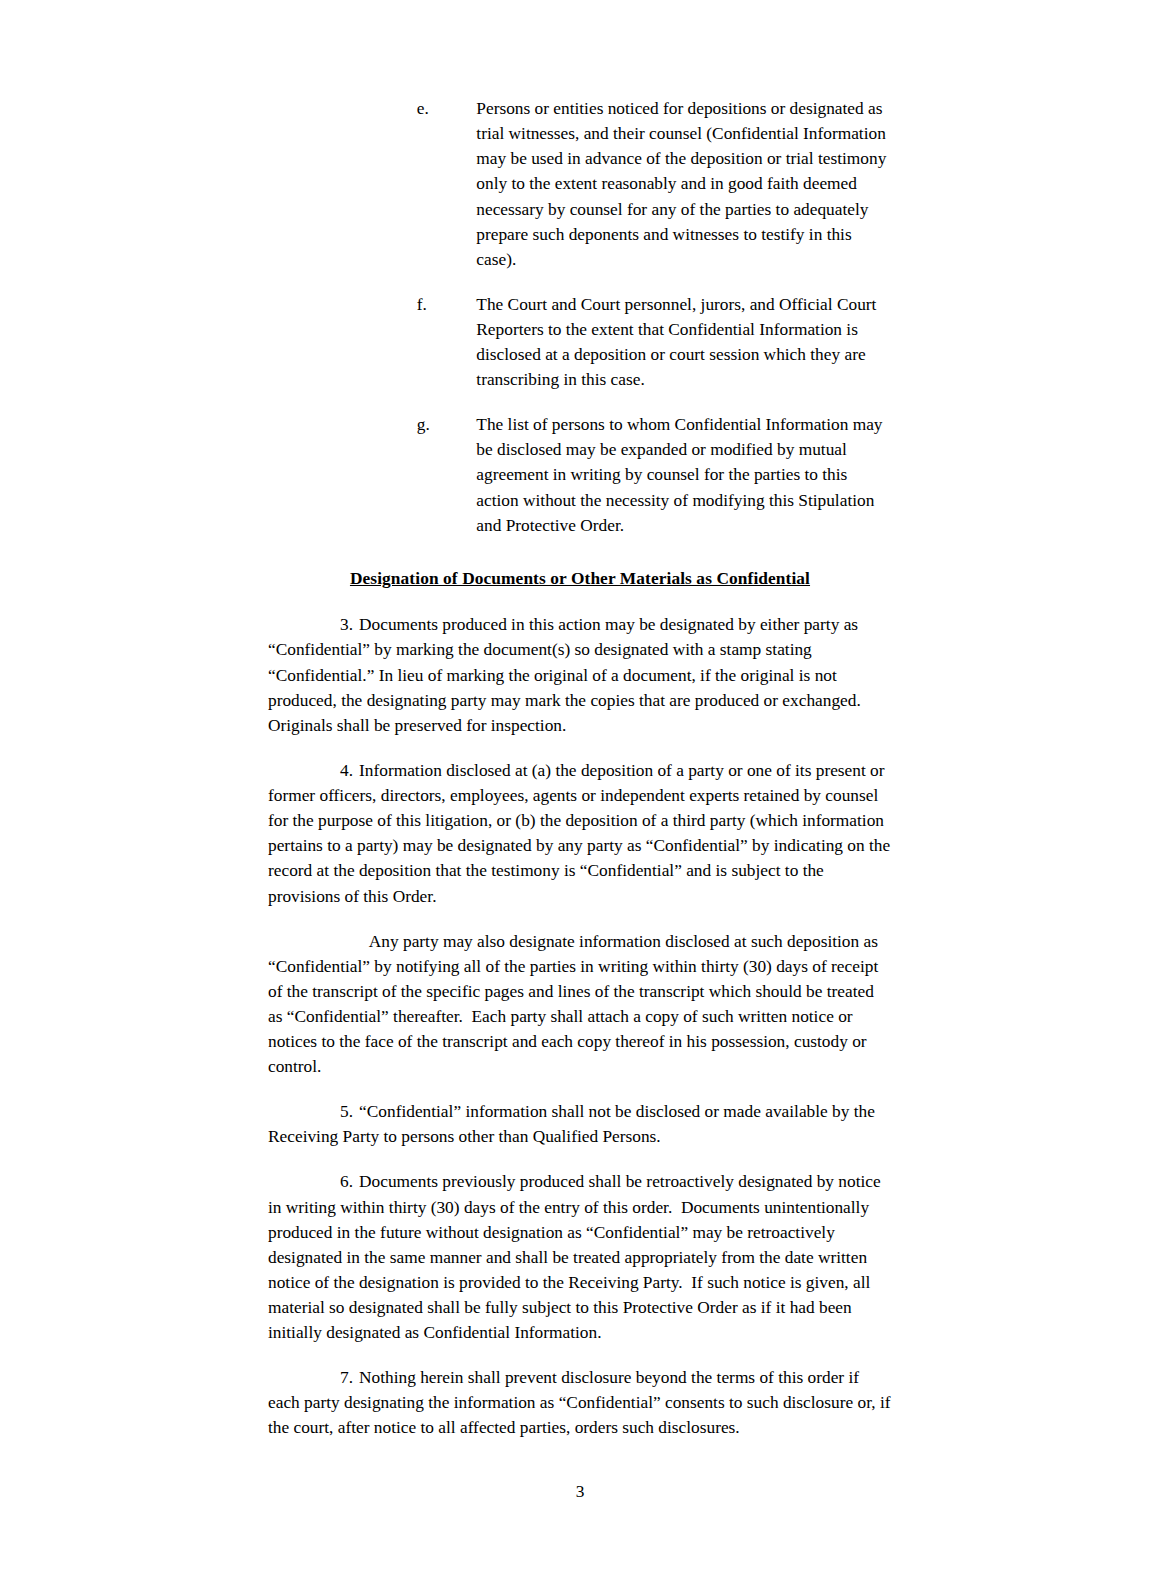e.
Persons or entities noticed for depositions or designated as trial witnesses, and their counsel (Confidential Information may be used in advance of the deposition or trial testimony only to the extent reasonably and in good faith deemed necessary by counsel for any of the parties to adequately prepare such deponents and witnesses to testify in this case).
f.
The Court and Court personnel, jurors, and Official Court Reporters to the extent that Confidential Information is disclosed at a deposition or court session which they are transcribing in this case.
g.
The list of persons to whom Confidential Information may be disclosed may be expanded or modified by mutual agreement in writing by counsel for the parties to this action without the necessity of modifying this Stipulation and Protective Order.
Designation of Documents or Other Materials as Confidential
3. Documents produced in this action may be designated by either party as “Confidential” by marking the document(s) so designated with a stamp stating “Confidential.” In lieu of marking the original of a document, if the original is not produced, the designating party may mark the copies that are produced or exchanged. Originals shall be preserved for inspection.
4. Information disclosed at (a) the deposition of a party or one of its present or former officers, directors, employees, agents or independent experts retained by counsel for the purpose of this litigation, or (b) the deposition of a third party (which information pertains to a party) may be designated by any party as “Confidential” by indicating on the record at the deposition that the testimony is “Confidential” and is subject to the provisions of this Order.
Any party may also designate information disclosed at such deposition as “Confidential” by notifying all of the parties in writing within thirty (30) days of receipt of the transcript of the specific pages and lines of the transcript which should be treated as “Confidential” thereafter. Each party shall attach a copy of such written notice or notices to the face of the transcript and each copy thereof in his possession, custody or control.
5.“Confidential” information shall not be disclosed or made available by the Receiving Party to persons other than Qualified Persons.
6. Documents previously produced shall be retroactively designated by notice in writing within thirty (30) days of the entry of this order. Documents unintentionally produced in the future without designation as “Confidential” may be retroactively designated in the same manner and shall be treated appropriately from the date written notice of the designation is provided to the Receiving Party. If such notice is given, all material so designated shall be fully subject to this Protective Order as if it had been initially designated as Confidential Information.
7. Nothing herein shall prevent disclosure beyond the terms of this order if each party designating the information as “Confidential” consents to such disclosure or, if the court, after notice to all affected parties, orders such disclosures.
3